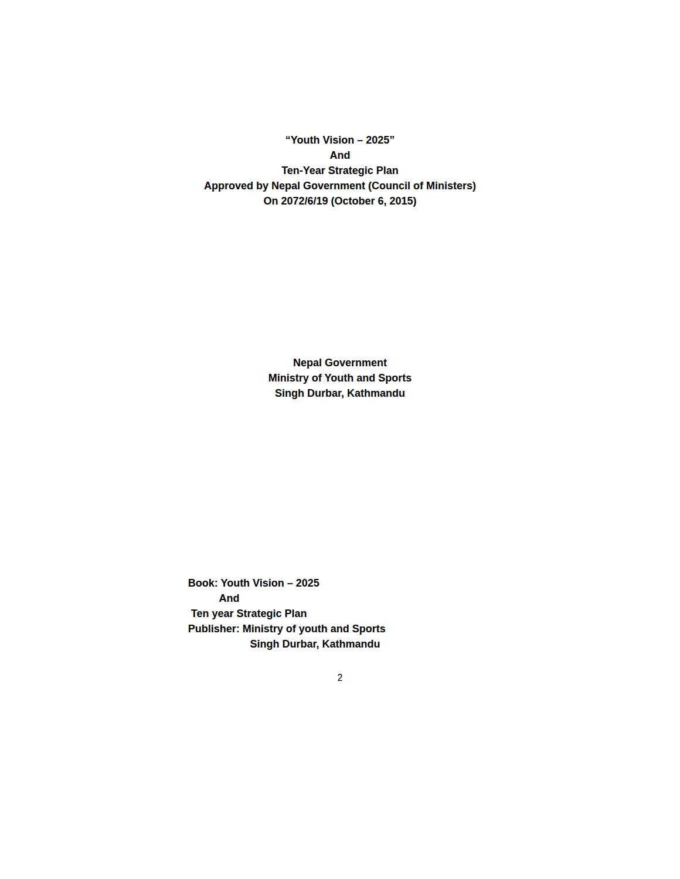“Youth Vision – 2025”
And
Ten-Year Strategic Plan
Approved by Nepal Government (Council of Ministers)
On 2072/6/19 (October 6, 2015)
Nepal Government
Ministry of Youth and Sports
Singh Durbar, Kathmandu
Book: Youth Vision – 2025
And
Ten year Strategic Plan
Publisher: Ministry of youth and Sports
Singh Durbar, Kathmandu
2